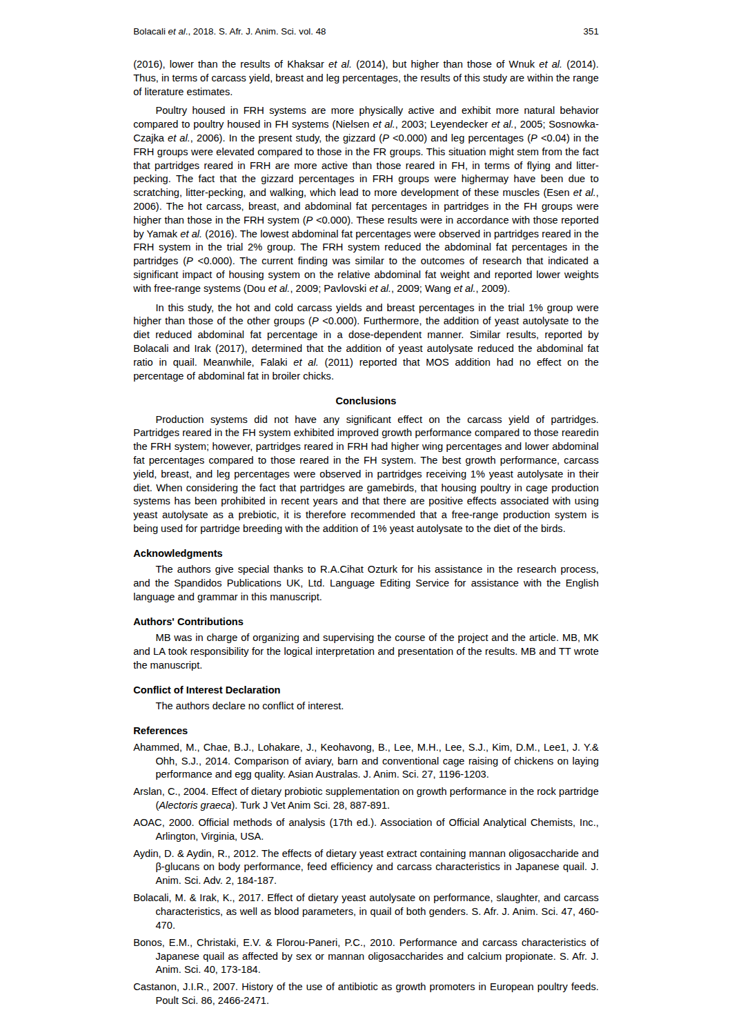Bolacali et al., 2018. S. Afr. J. Anim. Sci. vol. 48 351
(2016), lower than the results of Khaksar et al. (2014), but higher than those of Wnuk et al. (2014). Thus, in terms of carcass yield, breast and leg percentages, the results of this study are within the range of literature estimates.
Poultry housed in FRH systems are more physically active and exhibit more natural behavior compared to poultry housed in FH systems (Nielsen et al., 2003; Leyendecker et al., 2005; Sosnowka-Czajka et al., 2006). In the present study, the gizzard (P <0.000) and leg percentages (P <0.04) in the FRH groups were elevated compared to those in the FR groups. This situation might stem from the fact that partridges reared in FRH are more active than those reared in FH, in terms of flying and litter-pecking. The fact that the gizzard percentages in FRH groups were highermay have been due to scratching, litter-pecking, and walking, which lead to more development of these muscles (Esen et al., 2006). The hot carcass, breast, and abdominal fat percentages in partridges in the FH groups were higher than those in the FRH system (P <0.000). These results were in accordance with those reported by Yamak et al. (2016). The lowest abdominal fat percentages were observed in partridges reared in the FRH system in the trial 2% group. The FRH system reduced the abdominal fat percentages in the partridges (P <0.000). The current finding was similar to the outcomes of research that indicated a significant impact of housing system on the relative abdominal fat weight and reported lower weights with free-range systems (Dou et al., 2009; Pavlovski et al., 2009; Wang et al., 2009).
In this study, the hot and cold carcass yields and breast percentages in the trial 1% group were higher than those of the other groups (P <0.000). Furthermore, the addition of yeast autolysate to the diet reduced abdominal fat percentage in a dose-dependent manner. Similar results, reported by Bolacali and Irak (2017), determined that the addition of yeast autolysate reduced the abdominal fat ratio in quail. Meanwhile, Falaki et al. (2011) reported that MOS addition had no effect on the percentage of abdominal fat in broiler chicks.
Conclusions
Production systems did not have any significant effect on the carcass yield of partridges. Partridges reared in the FH system exhibited improved growth performance compared to those rearedin the FRH system; however, partridges reared in FRH had higher wing percentages and lower abdominal fat percentages compared to those reared in the FH system. The best growth performance, carcass yield, breast, and leg percentages were observed in partridges receiving 1% yeast autolysate in their diet. When considering the fact that partridges are gamebirds, that housing poultry in cage production systems has been prohibited in recent years and that there are positive effects associated with using yeast autolysate as a prebiotic, it is therefore recommended that a free-range production system is being used for partridge breeding with the addition of 1% yeast autolysate to the diet of the birds.
Acknowledgments
The authors give special thanks to R.A.Cihat Ozturk for his assistance in the research process, and the Spandidos Publications UK, Ltd. Language Editing Service for assistance with the English language and grammar in this manuscript.
Authors' Contributions
MB was in charge of organizing and supervising the course of the project and the article. MB, MK and LA took responsibility for the logical interpretation and presentation of the results. MB and TT wrote the manuscript.
Conflict of Interest Declaration
The authors declare no conflict of interest.
References
Ahammed, M., Chae, B.J., Lohakare, J., Keohavong, B., Lee, M.H., Lee, S.J., Kim, D.M., Lee1, J. Y.& Ohh, S.J., 2014. Comparison of aviary, barn and conventional cage raising of chickens on laying performance and egg quality. Asian Australas. J. Anim. Sci. 27, 1196-1203.
Arslan, C., 2004. Effect of dietary probiotic supplementation on growth performance in the rock partridge (Alectoris graeca). Turk J Vet Anim Sci. 28, 887-891.
AOAC, 2000. Official methods of analysis (17th ed.). Association of Official Analytical Chemists, Inc., Arlington, Virginia, USA.
Aydin, D. & Aydin, R., 2012. The effects of dietary yeast extract containing mannan oligosaccharide and β-glucans on body performance, feed efficiency and carcass characteristics in Japanese quail. J. Anim. Sci. Adv. 2, 184-187.
Bolacali, M. & Irak, K., 2017. Effect of dietary yeast autolysate on performance, slaughter, and carcass characteristics, as well as blood parameters, in quail of both genders. S. Afr. J. Anim. Sci. 47, 460-470.
Bonos, E.M., Christaki, E.V. & Florou-Paneri, P.C., 2010. Performance and carcass characteristics of Japanese quail as affected by sex or mannan oligosaccharides and calcium propionate. S. Afr. J. Anim. Sci. 40, 173-184.
Castanon, J.I.R., 2007. History of the use of antibiotic as growth promoters in European poultry feeds. Poult Sci. 86, 2466-2471.